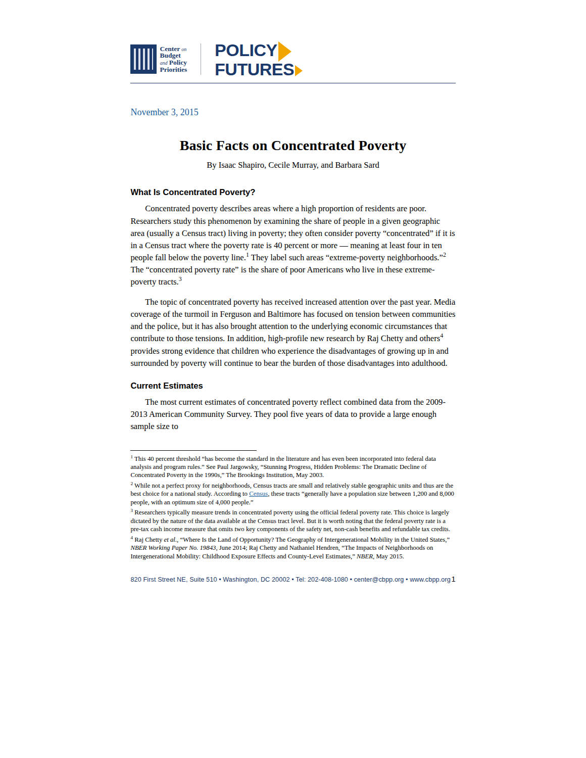Center on
Budget
and Policy
Priorities
POLICY
FUTURES
November 3, 2015
Basic Facts on Concentrated Poverty
By Isaac Shapiro, Cecile Murray, and Barbara Sard
What Is Concentrated Poverty?
Concentrated poverty describes areas where a high proportion of residents are poor. Researchers study this phenomenon by examining the share of people in a given geographic area (usually a Census tract) living in poverty; they often consider poverty “concentrated” if it is in a Census tract where the poverty rate is 40 percent or more — meaning at least four in ten people fall below the poverty line.1 They label such areas “extreme-poverty neighborhoods.”2 The “concentrated poverty rate” is the share of poor Americans who live in these extreme-poverty tracts.3
The topic of concentrated poverty has received increased attention over the past year. Media coverage of the turmoil in Ferguson and Baltimore has focused on tension between communities and the police, but it has also brought attention to the underlying economic circumstances that contribute to those tensions. In addition, high-profile new research by Raj Chetty and others4 provides strong evidence that children who experience the disadvantages of growing up in and surrounded by poverty will continue to bear the burden of those disadvantages into adulthood.
Current Estimates
The most current estimates of concentrated poverty reflect combined data from the 2009-2013 American Community Survey. They pool five years of data to provide a large enough sample size to
1 This 40 percent threshold “has become the standard in the literature and has even been incorporated into federal data analysis and program rules.” See Paul Jargowsky, “Stunning Progress, Hidden Problems: The Dramatic Decline of Concentrated Poverty in the 1990s,” The Brookings Institution, May 2003.
2 While not a perfect proxy for neighborhoods, Census tracts are small and relatively stable geographic units and thus are the best choice for a national study. According to Census, these tracts “generally have a population size between 1,200 and 8,000 people, with an optimum size of 4,000 people.”
3 Researchers typically measure trends in concentrated poverty using the official federal poverty rate. This choice is largely dictated by the nature of the data available at the Census tract level. But it is worth noting that the federal poverty rate is a pre-tax cash income measure that omits two key components of the safety net, non-cash benefits and refundable tax credits.
4 Raj Chetty et al., “Where Is the Land of Opportunity? The Geography of Intergenerational Mobility in the United States,” NBER Working Paper No. 19843, June 2014; Raj Chetty and Nathaniel Hendren, “The Impacts of Neighborhoods on Intergenerational Mobility: Childhood Exposure Effects and County-Level Estimates,” NBER, May 2015.
820 First Street NE, Suite 510 • Washington, DC 20002 • Tel: 202-408-1080 • center@cbpp.org • www.cbpp.org
1